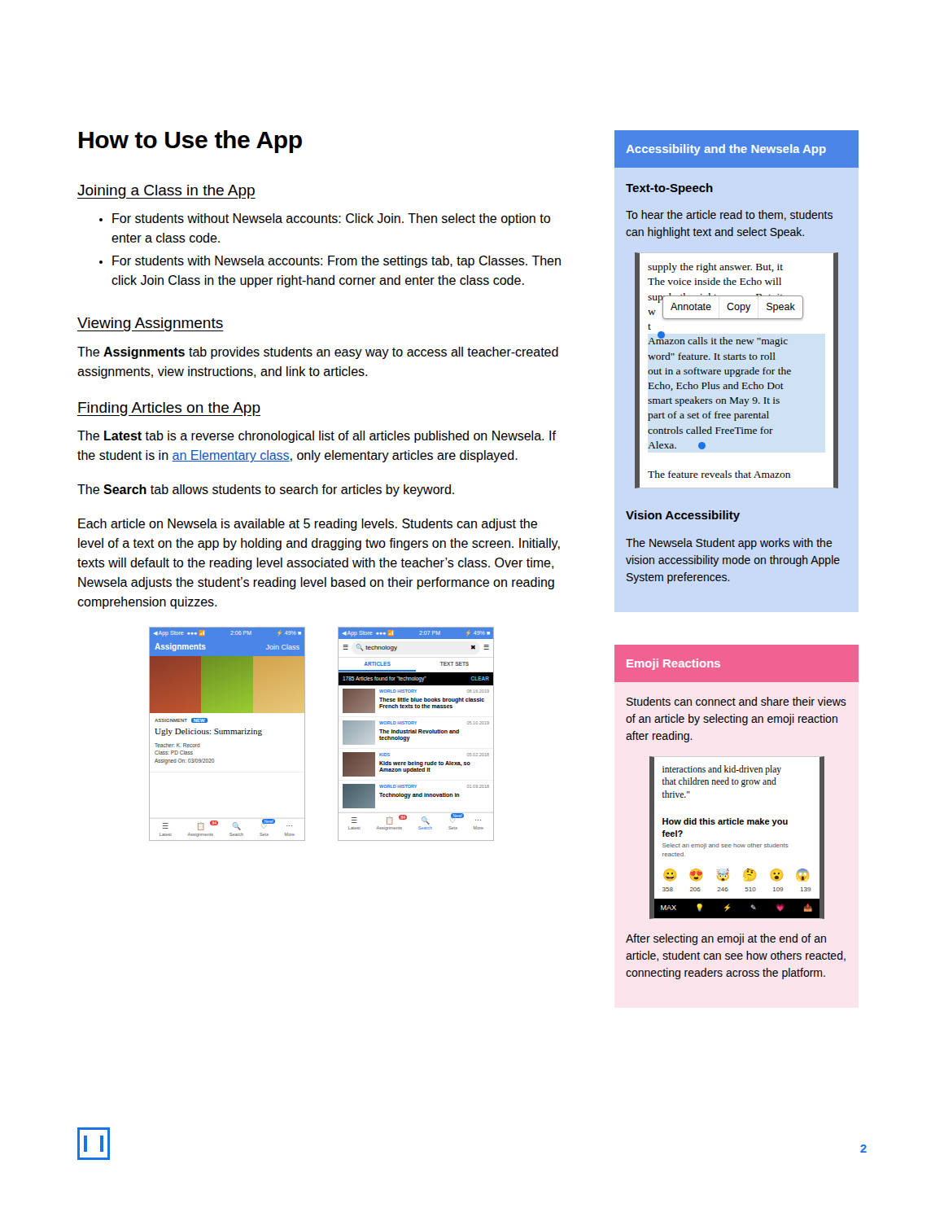How to Use the App
Joining a Class in the App
For students without Newsela accounts: Click Join. Then select the option to enter a class code.
For students with Newsela accounts: From the settings tab, tap Classes. Then click Join Class in the upper right-hand corner and enter the class code.
Viewing Assignments
The Assignments tab provides students an easy way to access all teacher-created assignments, view instructions, and link to articles.
Finding Articles on the App
The Latest tab is a reverse chronological list of all articles published on Newsela. If the student is in an Elementary class, only elementary articles are displayed.
The Search tab allows students to search for articles by keyword.
Each article on Newsela is available at 5 reading levels. Students can adjust the level of a text on the app by holding and dragging two fingers on the screen. Initially, texts will default to the reading level associated with the teacher’s class. Over time, Newsela adjusts the student’s reading level based on their performance on reading comprehension quizzes.
◀ App Store ●●● 📶2:06 PM⚡ 49% ■
Assignments Join Class
ASSIGNMENT NEW
Ugly Delicious: Summarizing
Teacher: K. Record
Class: PD Class
Assigned On: 03/09/2020
☰Latest
📋84 Assignments
🔍Search
♡New!Sets
⋯More
◀ App Store ●●● 📶2:07 PM⚡ 49% ■
☰
🔍 technology✖
☰
ARTICLES
TEXT SETS
1785 Articles found for "technology"CLEAR
WORLD HISTORY 08.16.2019
These little blue books brought classic French texts to the masses
WORLD HISTORY 05.10.2019
The Industrial Revolution and technology
KIDS 05.02.2018
Kids were being rude to Alexa, so Amazon updated it
WORLD HISTORY 01.09.2018
Technology and innovation in
☰Latest
📋84 Assignments
🔍Search
♡New!Sets
⋯More
Accessibility and the Newsela App
Text-to-Speech
To hear the article read to them, students can highlight text and select Speak.
supply the right answer. But, it
The voice inside the Echo will
supply the right answer. But, it
w
t
Amazon calls it the new "magic
word" feature. It starts to roll
out in a software upgrade for the
Echo, Echo Plus and Echo Dot
smart speakers on May 9. It is
part of a set of free parental
controls called FreeTime for
Alexa.
The feature reveals that Amazon
Annotate Copy Speak
Vision Accessibility
The Newsela Student app works with the vision accessibility mode on through Apple System preferences.
Emoji Reactions
Students can connect and share their views of an article by selecting an emoji reaction after reading.
interactions and kid-driven play
that children need to grow and
thrive."
How did this article make you feel?
Select an emoji and see how other students reacted.
😀😍🤯🤔😮😱
358206246510109139
MAX 💡 ⚡ ✎ 💗 📤
After selecting an emoji at the end of an article, student can see how others reacted, connecting readers across the platform.
2